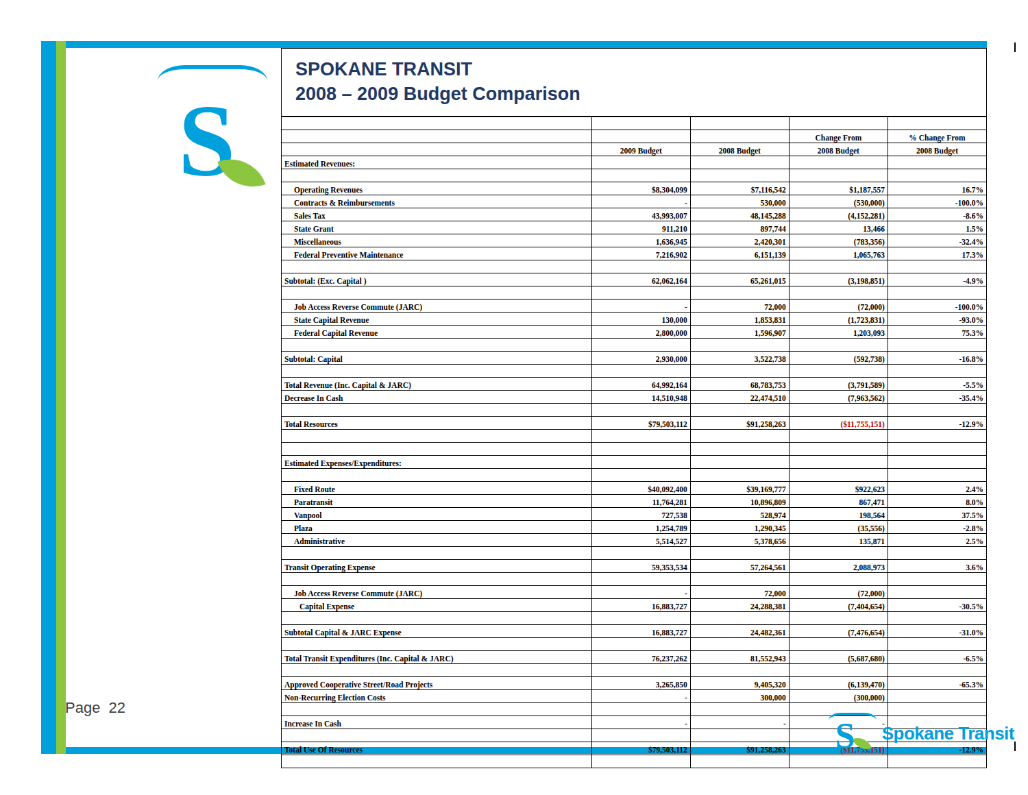S
SPOKANE TRANSIT
2008 – 2009 Budget Comparison
| | | | Change From | % Change From |
| | 2009 Budget | 2008 Budget | 2008 Budget | 2008 Budget |
| Estimated Revenues: | | | | |
| Operating Revenues | $8,304,099 | $7,116,542 | $1,187,557 | 16.7% |
| Contracts & Reimbursements | - | 530,000 | (530,000) | -100.0% |
| Sales Tax | 43,993,007 | 48,145,288 | (4,152,281) | -8.6% |
| State Grant | 911,210 | 897,744 | 13,466 | 1.5% |
| Miscellaneous | 1,636,945 | 2,420,301 | (783,356) | -32.4% |
| Federal Preventive Maintenance | 7,216,902 | 6,151,139 | 1,065,763 | 17.3% |
| Subtotal: (Exc. Capital ) | 62,062,164 | 65,261,015 | (3,198,851) | -4.9% |
| Job Access Reverse Commute (JARC) | - | 72,000 | (72,000) | -100.0% |
| State Capital Revenue | 130,000 | 1,853,831 | (1,723,831) | -93.0% |
| Federal Capital Revenue | 2,800,000 | 1,596,907 | 1,203,093 | 75.3% |
| Subtotal: Capital | 2,930,000 | 3,522,738 | (592,738) | -16.8% |
| Total Revenue (Inc. Capital & JARC) | 64,992,164 | 68,783,753 | (3,791,589) | -5.5% |
| Decrease In Cash | 14,510,948 | 22,474,510 | (7,963,562) | -35.4% |
| Total Resources | $79,503,112 | $91,258,263 | ($11,755,151) | -12.9% |
| Estimated Expenses/Expenditures: | | | | |
| Fixed Route | $40,092,400 | $39,169,777 | $922,623 | 2.4% |
| Paratransit | 11,764,281 | 10,896,809 | 867,471 | 8.0% |
| Vanpool | 727,538 | 528,974 | 198,564 | 37.5% |
| Plaza | 1,254,789 | 1,290,345 | (35,556) | -2.8% |
| Administrative | 5,514,527 | 5,378,656 | 135,871 | 2.5% |
| Transit Operating Expense | 59,353,534 | 57,264,561 | 2,088,973 | 3.6% |
| Job Access Reverse Commute (JARC) | - | 72,000 | (72,000) | |
| Capital Expense | 16,883,727 | 24,288,381 | (7,404,654) | -30.5% |
| Subtotal Capital & JARC Expense | 16,883,727 | 24,482,361 | (7,476,654) | -31.0% |
| Total Transit Expenditures (Inc. Capital & JARC) | 76,237,262 | 81,552,943 | (5,687,680) | -6.5% |
| Approved Cooperative Street/Road Projects | 3,265,850 | 9,405,320 | (6,139,470) | -65.3% |
| Non-Recurring Election Costs | - | 300,000 | (300,000) | |
| Increase In Cash | - | - | - | |
| Total Use Of Resources | $79,503,112 | $91,258,263 | ($11,755,151) | -12.9% |
Page 22
S
Spokane Transit